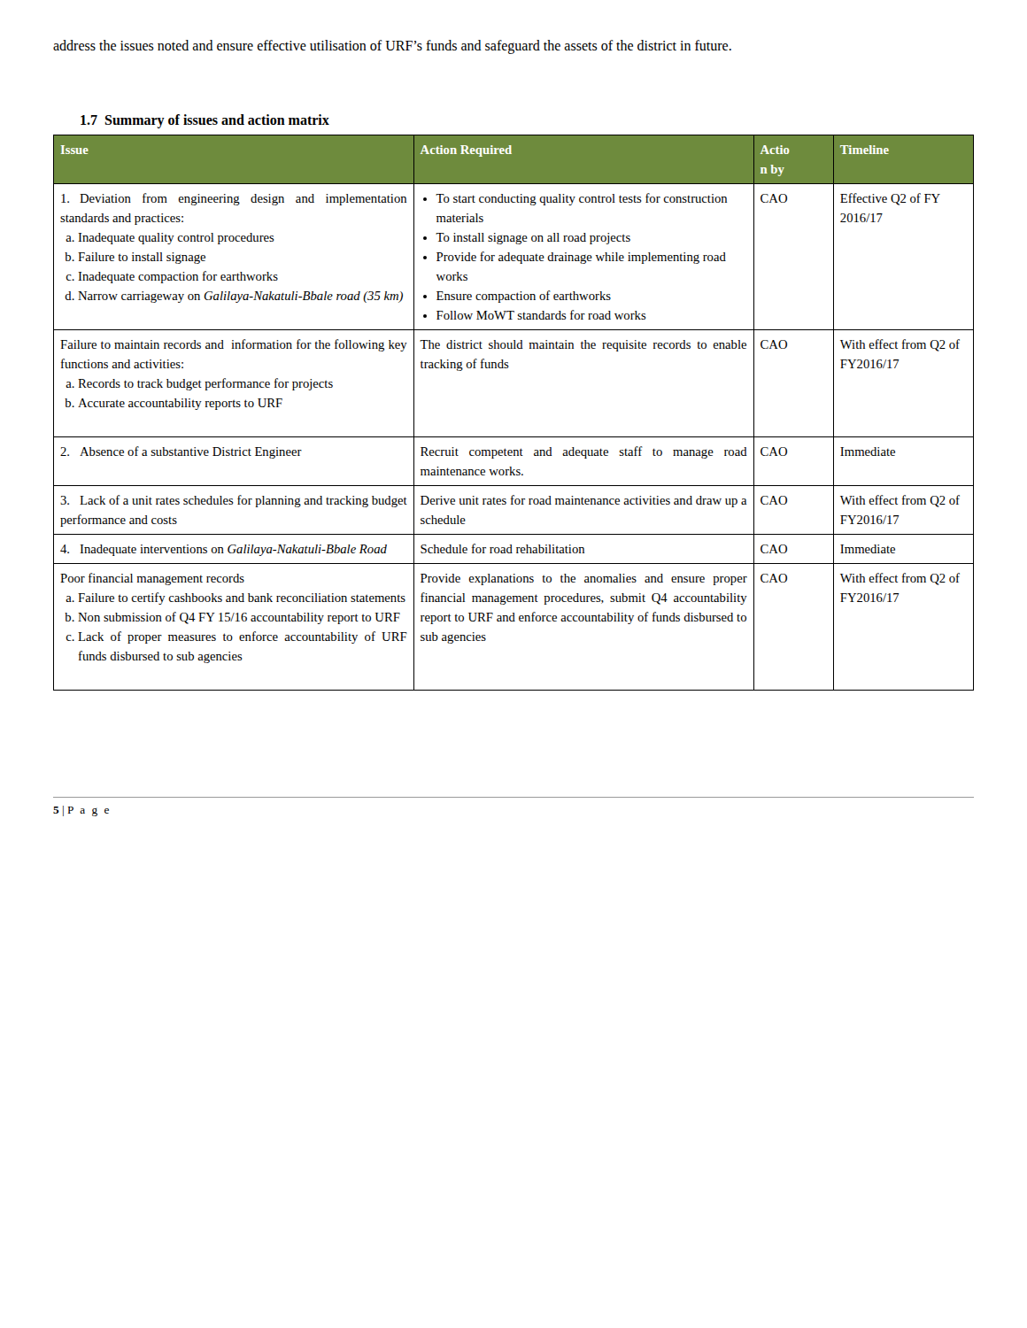address the issues noted and ensure effective utilisation of URF’s funds and safeguard the assets of the district in future.
1.7 Summary of issues and action matrix
| Issue | Action Required | Actio n by | Timeline |
| --- | --- | --- | --- |
| 1. Deviation from engineering design and implementation standards and practices: Inadequate quality control procedures Failure to install signage Inadequate compaction for earthworks Narrow carriageway on Galilaya-Nakatuli-Bbale road (35 km) | To start conducting quality control tests for construction materials To install signage on all road projects Provide for adequate drainage while implementing road works Ensure compaction of earthworks Follow MoWT standards for road works | CAO | Effective Q2 of FY 2016/17 |
| Failure to maintain records and information for the following key functions and activities: Records to track budget performance for projects Accurate accountability reports to URF | The district should maintain the requisite records to enable tracking of funds | CAO | With effect from Q2 of FY2016/17 |
| 2. Absence of a substantive District Engineer | Recruit competent and adequate staff to manage road maintenance works. | CAO | Immediate |
| 3. Lack of a unit rates schedules for planning and tracking budget performance and costs | Derive unit rates for road maintenance activities and draw up a schedule | CAO | With effect from Q2 of FY2016/17 |
| 4. Inadequate interventions on Galilaya-Nakatuli-Bbale Road | Schedule for road rehabilitation | CAO | Immediate |
| Poor financial management records Failure to certify cashbooks and bank reconciliation statements Non submission of Q4 FY 15/16 accountability report to URF Lack of proper measures to enforce accountability of URF funds disbursed to sub agencies | Provide explanations to the anomalies and ensure proper financial management procedures, submit Q4 accountability report to URF and enforce accountability of funds disbursed to sub agencies | CAO | With effect from Q2 of FY2016/17 |
5 | P a g e